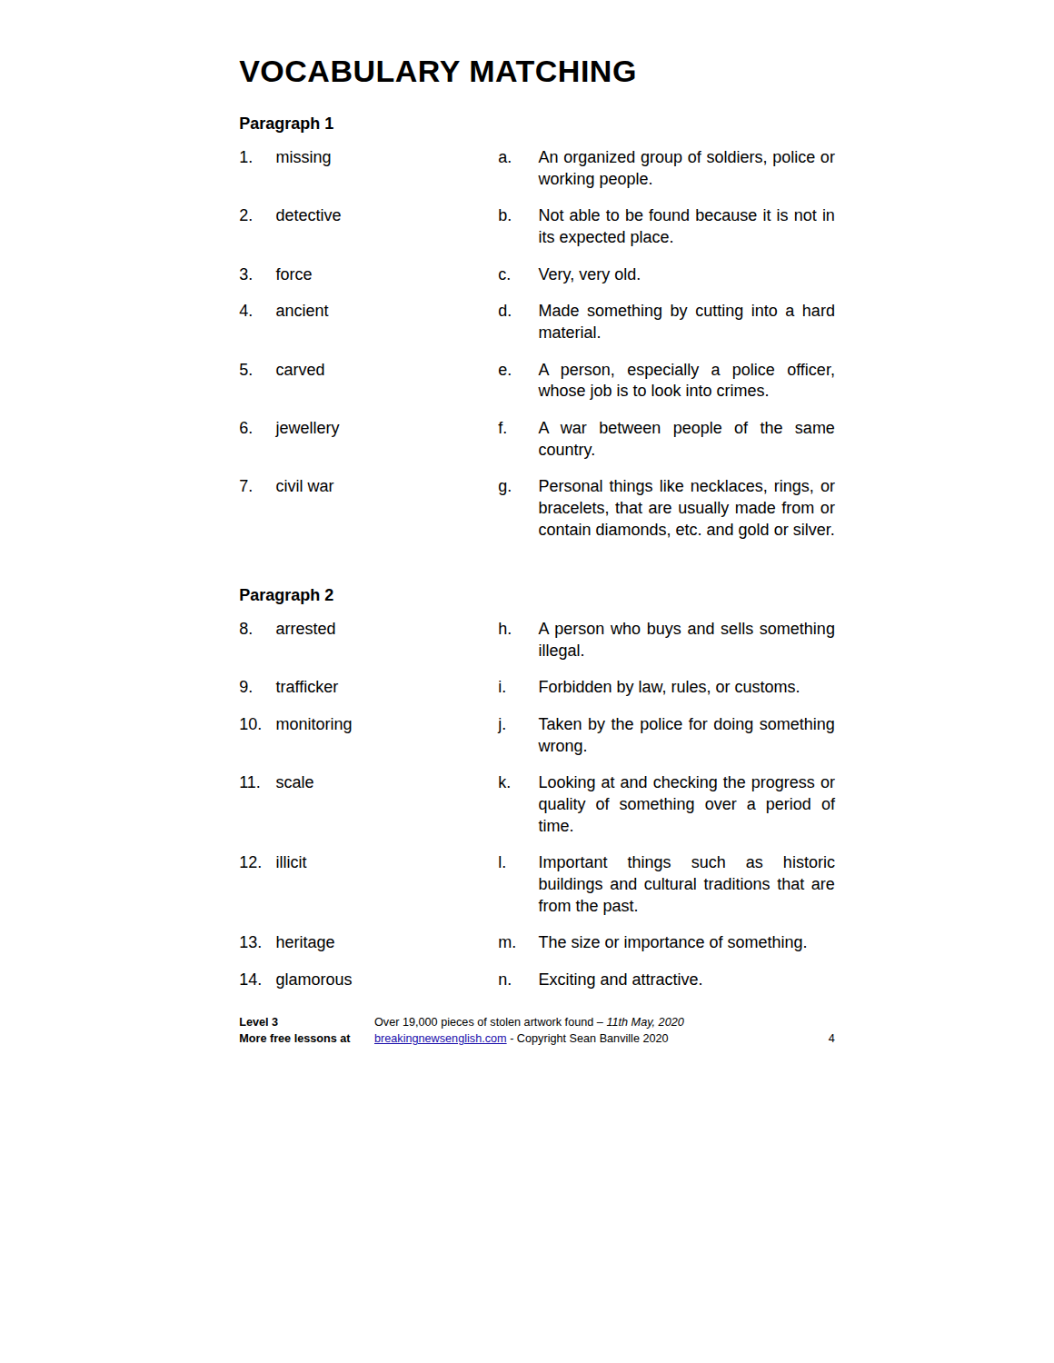VOCABULARY MATCHING
Paragraph 1
| 1. | missing | a. | An organized group of soldiers, police or working people. |
| 2. | detective | b. | Not able to be found because it is not in its expected place. |
| 3. | force | c. | Very, very old. |
| 4. | ancient | d. | Made something by cutting into a hard material. |
| 5. | carved | e. | A person, especially a police officer, whose job is to look into crimes. |
| 6. | jewellery | f. | A war between people of the same country. |
| 7. | civil war | g. | Personal things like necklaces, rings, or bracelets, that are usually made from or contain diamonds, etc. and gold or silver. |
Paragraph 2
| 8. | arrested | h. | A person who buys and sells something illegal. |
| 9. | trafficker | i. | Forbidden by law, rules, or customs. |
| 10. | monitoring | j. | Taken by the police for doing something wrong. |
| 11. | scale | k. | Looking at and checking the progress or quality of something over a period of time. |
| 12. | illicit | l. | Important things such as historic buildings and cultural traditions that are from the past. |
| 13. | heritage | m. | The size or importance of something. |
| 14. | glamorous | n. | Exciting and attractive. |
| Level 3 | Over 19,000 pieces of stolen artwork found – 11th May, 2020 | |
| More free lessons at | breakingnewsenglish.com - Copyright Sean Banville 2020 | 4 |